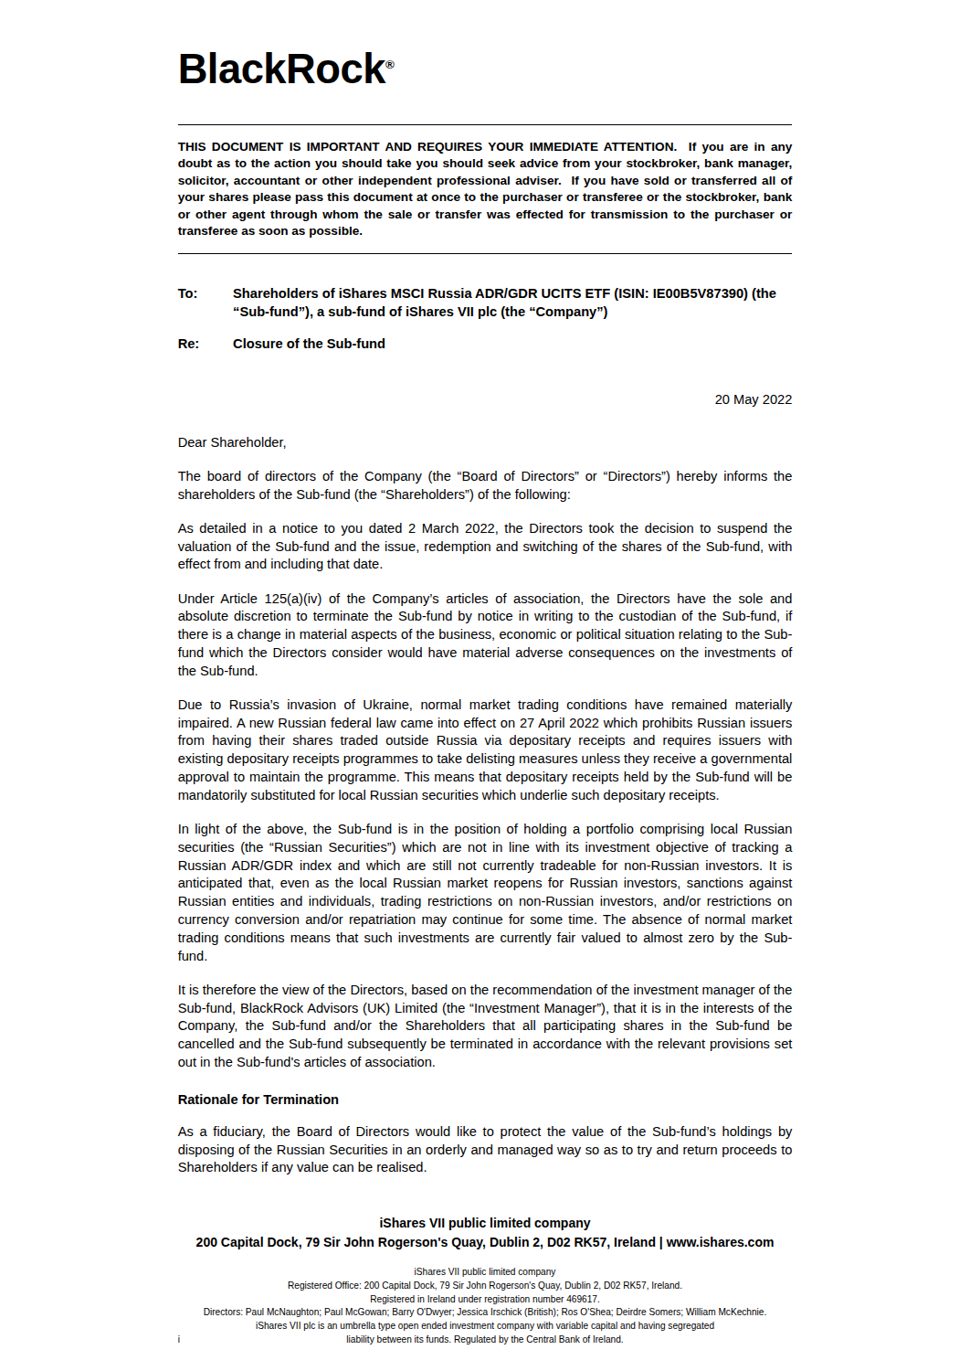BlackRock®
THIS DOCUMENT IS IMPORTANT AND REQUIRES YOUR IMMEDIATE ATTENTION. If you are in any doubt as to the action you should take you should seek advice from your stockbroker, bank manager, solicitor, accountant or other independent professional adviser. If you have sold or transferred all of your shares please pass this document at once to the purchaser or transferee or the stockbroker, bank or other agent through whom the sale or transfer was effected for transmission to the purchaser or transferee as soon as possible.
| To: | Shareholders of iShares MSCI Russia ADR/GDR UCITS ETF (ISIN: IE00B5V87390) (the “Sub-fund”), a sub-fund of iShares VII plc (the “Company”) |
| Re: | Closure of the Sub-fund |
20 May 2022
Dear Shareholder,
The board of directors of the Company (the “Board of Directors” or “Directors”) hereby informs the shareholders of the Sub-fund (the “Shareholders”) of the following:
As detailed in a notice to you dated 2 March 2022, the Directors took the decision to suspend the valuation of the Sub-fund and the issue, redemption and switching of the shares of the Sub-fund, with effect from and including that date.
Under Article 125(a)(iv) of the Company’s articles of association, the Directors have the sole and absolute discretion to terminate the Sub-fund by notice in writing to the custodian of the Sub-fund, if there is a change in material aspects of the business, economic or political situation relating to the Sub-fund which the Directors consider would have material adverse consequences on the investments of the Sub-fund.
Due to Russia’s invasion of Ukraine, normal market trading conditions have remained materially impaired. A new Russian federal law came into effect on 27 April 2022 which prohibits Russian issuers from having their shares traded outside Russia via depositary receipts and requires issuers with existing depositary receipts programmes to take delisting measures unless they receive a governmental approval to maintain the programme. This means that depositary receipts held by the Sub-fund will be mandatorily substituted for local Russian securities which underlie such depositary receipts.
In light of the above, the Sub-fund is in the position of holding a portfolio comprising local Russian securities (the “Russian Securities”) which are not in line with its investment objective of tracking a Russian ADR/GDR index and which are still not currently tradeable for non-Russian investors. It is anticipated that, even as the local Russian market reopens for Russian investors, sanctions against Russian entities and individuals, trading restrictions on non-Russian investors, and/or restrictions on currency conversion and/or repatriation may continue for some time. The absence of normal market trading conditions means that such investments are currently fair valued to almost zero by the Sub-fund.
It is therefore the view of the Directors, based on the recommendation of the investment manager of the Sub-fund, BlackRock Advisors (UK) Limited (the “Investment Manager”), that it is in the interests of the Company, the Sub-fund and/or the Shareholders that all participating shares in the Sub-fund be cancelled and the Sub-fund subsequently be terminated in accordance with the relevant provisions set out in the Sub-fund's articles of association.
Rationale for Termination
As a fiduciary, the Board of Directors would like to protect the value of the Sub-fund’s holdings by disposing of the Russian Securities in an orderly and managed way so as to try and return proceeds to Shareholders if any value can be realised.
iShares VII public limited company
200 Capital Dock, 79 Sir John Rogerson's Quay, Dublin 2, D02 RK57, Ireland | www.ishares.com
i iShares VII public limited company
Registered Office: 200 Capital Dock, 79 Sir John Rogerson's Quay, Dublin 2, D02 RK57, Ireland.
Registered in Ireland under registration number 469617.
Directors: Paul McNaughton; Paul McGowan; Barry O'Dwyer; Jessica Irschick (British); Ros O'Shea; Deirdre Somers; William McKechnie.
iShares VII plc is an umbrella type open ended investment company with variable capital and having segregated
liability between its funds. Regulated by the Central Bank of Ireland.